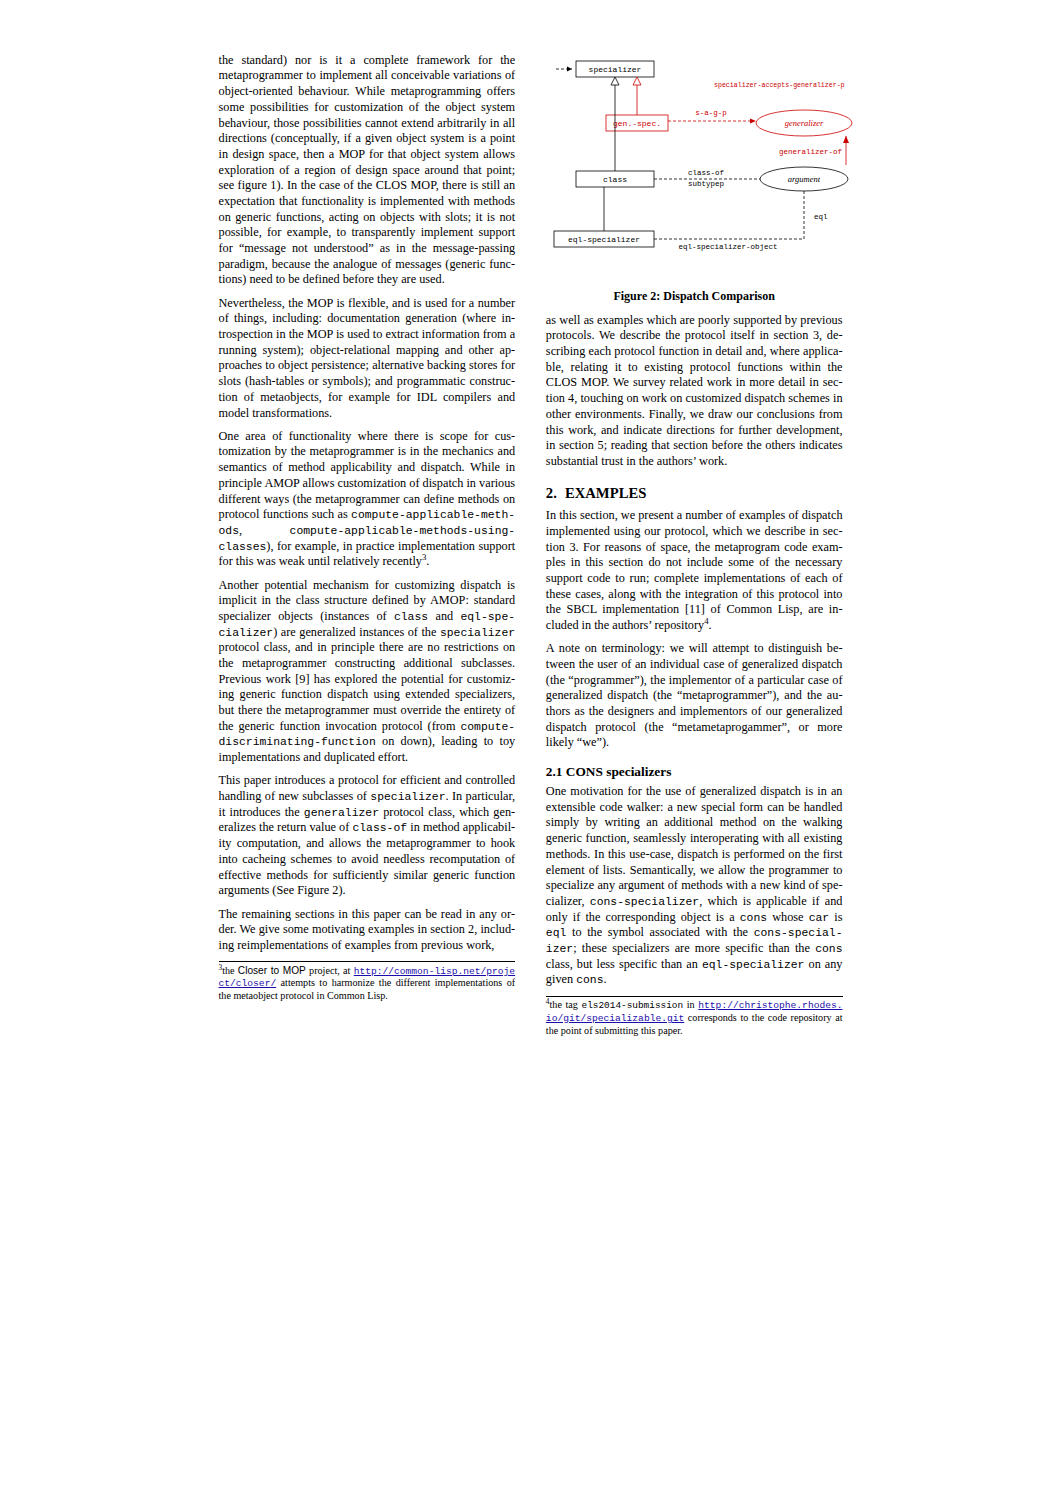the standard) nor is it a complete framework for the metaprogrammer to implement all conceivable variations of object-oriented behaviour. While metaprogramming offers some possibilities for customization of the object system behaviour, those possibilities cannot extend arbitrarily in all directions (conceptually, if a given object system is a point in design space, then a MOP for that object system allows exploration of a region of design space around that point; see figure 1). In the case of the CLOS MOP, there is still an expectation that functionality is implemented with methods on generic functions, acting on objects with slots; it is not possible, for example, to transparently implement support for “message not understood” as in the message-passing paradigm, because the analogue of messages (generic functions) need to be defined before they are used.
Nevertheless, the MOP is flexible, and is used for a number of things, including: documentation generation (where introspection in the MOP is used to extract information from a running system); object-relational mapping and other approaches to object persistence; alternative backing stores for slots (hash-tables or symbols); and programmatic construction of metaobjects, for example for IDL compilers and model transformations.
One area of functionality where there is scope for customization by the metaprogrammer is in the mechanics and semantics of method applicability and dispatch. While in principle AMOP allows customization of dispatch in various different ways (the metaprogrammer can define methods on protocol functions such as compute-applicable-methods, compute-applicable-methods-using-classes), for example, in practice implementation support for this was weak until relatively recently3.
Another potential mechanism for customizing dispatch is implicit in the class structure defined by AMOP: standard specializer objects (instances of class and eql-specializer) are generalized instances of the specializer protocol class, and in principle there are no restrictions on the metaprogrammer constructing additional subclasses. Previous work [9] has explored the potential for customizing generic function dispatch using extended specializers, but there the metaprogrammer must override the entirety of the generic function invocation protocol (from compute-discriminating-function on down), leading to toy implementations and duplicated effort.
This paper introduces a protocol for efficient and controlled handling of new subclasses of specializer. In particular, it introduces the generalizer protocol class, which generalizes the return value of class-of in method applicability computation, and allows the metaprogrammer to hook into cacheing schemes to avoid needless recomputation of effective methods for sufficiently similar generic function arguments (See Figure 2).
The remaining sections in this paper can be read in any order. We give some motivating examples in section 2, including reimplementations of examples from previous work,
3the Closer to MOP project, at http://common-lisp.net/project/closer/ attempts to harmonize the different implementations of the metaobject protocol in Common Lisp.
specializer gen.-spec. generalizer class argument eql-specializer specializer-accepts-generalizer-p s-a-g-p generalizer-of class-of subtypep eql eql-specializer-object
Figure 2: Dispatch Comparison
as well as examples which are poorly supported by previous protocols. We describe the protocol itself in section 3, describing each protocol function in detail and, where applicable, relating it to existing protocol functions within the CLOS MOP. We survey related work in more detail in section 4, touching on work on customized dispatch schemes in other environments. Finally, we draw our conclusions from this work, and indicate directions for further development, in section 5; reading that section before the others indicates substantial trust in the authors’ work.
2. EXAMPLES
In this section, we present a number of examples of dispatch implemented using our protocol, which we describe in section 3. For reasons of space, the metaprogram code examples in this section do not include some of the necessary support code to run; complete implementations of each of these cases, along with the integration of this protocol into the SBCL implementation [11] of Common Lisp, are included in the authors’ repository4.
A note on terminology: we will attempt to distinguish between the user of an individual case of generalized dispatch (the “programmer”), the implementor of a particular case of generalized dispatch (the “metaprogrammer”), and the authors as the designers and implementors of our generalized dispatch protocol (the “metametaprogammer”, or more likely “we”).
2.1 CONS specializers
One motivation for the use of generalized dispatch is in an extensible code walker: a new special form can be handled simply by writing an additional method on the walking generic function, seamlessly interoperating with all existing methods. In this use-case, dispatch is performed on the first element of lists. Semantically, we allow the programmer to specialize any argument of methods with a new kind of specializer, cons-specializer, which is applicable if and only if the corresponding object is a cons whose car is eql to the symbol associated with the cons-specializer; these specializers are more specific than the cons class, but less specific than an eql-specializer on any given cons.
4the tag els2014-submission in http://christophe.rhodes.io/git/specializable.git corresponds to the code repository at the point of submitting this paper.